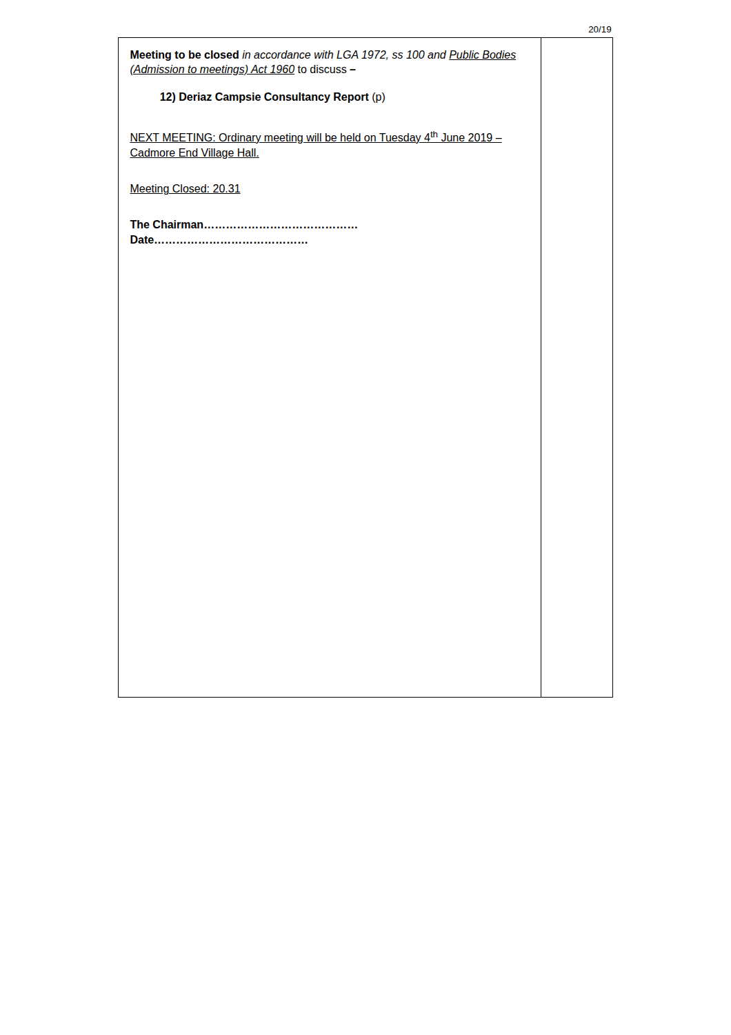20/19
| Meeting to be closed in accordance with LGA 1972, ss 100 and Public Bodies (Admission to meetings) Act 1960 to discuss – 12) Deriaz Campsie Consultancy Report (p) NEXT MEETING: Ordinary meeting will be held on Tuesday 4 th June 2019 – Cadmore End Village Hall. Meeting Closed: 20.31 The Chairman……………………………………Date…………………………………… | |